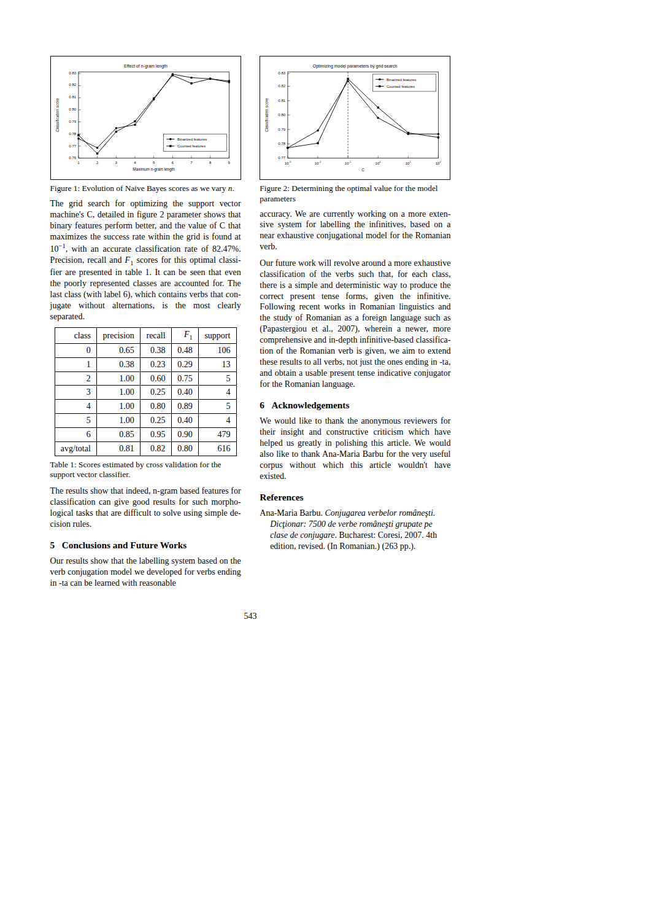Effect of n-gram length 0.76 0.77 0.78 0.79 0.80 0.81 0.82 0.83 1 2 3 4 5 6 7 8 9 Maximum n-gram length Classification score Binarized features Counted features
Figure 1: Evolution of Naive Bayes scores as we vary n.
The grid search for optimizing the support vector machine's C, detailed in figure 2 parameter shows that binary features perform better, and the value of C that maximizes the success rate within the grid is found at 10−1, with an accurate classification rate of 82.47%. Precision, recall and F 1 scores for this optimal classifier are presented in table 1. It can be seen that even the poorly represented classes are accounted for. The last class (with label 6), which contains verbs that conjugate without alternations, is the most clearly separated.
| class | precision | recall | F 1 | support |
| --- | --- | --- | --- | --- |
| 0 | 0.65 | 0.38 | 0.48 | 106 |
| 1 | 0.38 | 0.23 | 0.29 | 13 |
| 2 | 1.00 | 0.60 | 0.75 | 5 |
| 3 | 1.00 | 0.25 | 0.40 | 4 |
| 4 | 1.00 | 0.80 | 0.89 | 5 |
| 5 | 1.00 | 0.25 | 0.40 | 4 |
| 6 | 0.85 | 0.95 | 0.90 | 479 |
| avg/total | 0.81 | 0.82 | 0.80 | 616 |
Table 1: Scores estimated by cross validation for the support vector classifier.
The results show that indeed, n-gram based features for classification can give good results for such morphological tasks that are difficult to solve using simple decision rules.
5 Conclusions and Future Works
Our results show that the labelling system based on the verb conjugation model we developed for verbs ending in -ta can be learned with reasonable
Optimizing model parameters by grid search 0.77 0.78 0.79 0.80 0.81 0.82 0.83 10-3 10-2 10-1 100 101 102 C Classification score Binarized features Counted features
Figure 2: Determining the optimal value for the model parameters
accuracy. We are currently working on a more extensive system for labelling the infinitives, based on a near exhaustive conjugational model for the Romanian verb.
Our future work will revolve around a more exhaustive classification of the verbs such that, for each class, there is a simple and deterministic way to produce the correct present tense forms, given the infinitive. Following recent works in Romanian linguistics and the study of Romanian as a foreign language such as (Papastergiou et al., 2007), wherein a newer, more comprehensive and in-depth infinitive-based classification of the Romanian verb is given, we aim to extend these results to all verbs, not just the ones ending in -ta, and obtain a usable present tense indicative conjugator for the Romanian language.
6 Acknowledgements
We would like to thank the anonymous reviewers for their insight and constructive criticism which have helped us greatly in polishing this article. We would also like to thank Ana-Maria Barbu for the very useful corpus without which this article wouldn't have existed.
References
Ana-Maria Barbu. Conjugarea verbelor româneşti. Dicţionar: 7500 de verbe româneşti grupate pe clase de conjugare. Bucharest: Coresi, 2007. 4th edition, revised. (In Romanian.) (263 pp.).
543